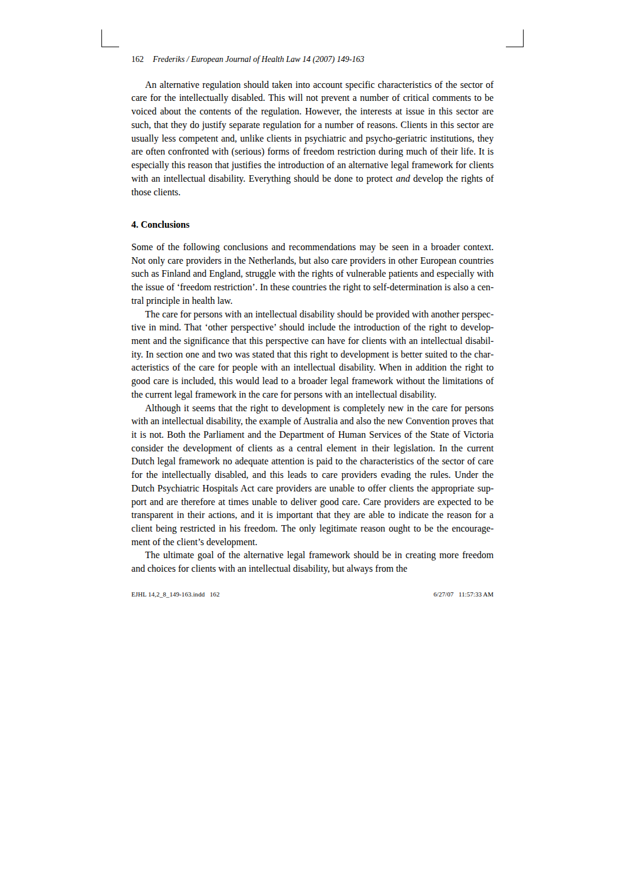162 Frederiks / European Journal of Health Law 14 (2007) 149-163
An alternative regulation should taken into account specific characteristics of the sector of care for the intellectually disabled. This will not prevent a number of critical comments to be voiced about the contents of the regulation. However, the interests at issue in this sector are such, that they do justify separate regulation for a number of reasons. Clients in this sector are usually less competent and, unlike clients in psychiatric and psycho-geriatric institutions, they are often confronted with (serious) forms of freedom restriction during much of their life. It is especially this reason that justifies the introduction of an alternative legal framework for clients with an intellectual disability. Everything should be done to protect and develop the rights of those clients.
4. Conclusions
Some of the following conclusions and recommendations may be seen in a broader context. Not only care providers in the Netherlands, but also care providers in other European countries such as Finland and England, struggle with the rights of vulnerable patients and especially with the issue of ‘freedom restriction’. In these countries the right to self-determination is also a central principle in health law.
The care for persons with an intellectual disability should be provided with another perspective in mind. That ‘other perspective’ should include the introduction of the right to development and the significance that this perspective can have for clients with an intellectual disability. In section one and two was stated that this right to development is better suited to the characteristics of the care for people with an intellectual disability. When in addition the right to good care is included, this would lead to a broader legal framework without the limitations of the current legal framework in the care for persons with an intellectual disability.
Although it seems that the right to development is completely new in the care for persons with an intellectual disability, the example of Australia and also the new Convention proves that it is not. Both the Parliament and the Department of Human Services of the State of Victoria consider the development of clients as a central element in their legislation. In the current Dutch legal framework no adequate attention is paid to the characteristics of the sector of care for the intellectually disabled, and this leads to care providers evading the rules. Under the Dutch Psychiatric Hospitals Act care providers are unable to offer clients the appropriate support and are therefore at times unable to deliver good care. Care providers are expected to be transparent in their actions, and it is important that they are able to indicate the reason for a client being restricted in his freedom. The only legitimate reason ought to be the encouragement of the client’s development.
The ultimate goal of the alternative legal framework should be in creating more freedom and choices for clients with an intellectual disability, but always from the
EJHL 14,2_8_149-163.indd 162 6/27/07 11:57:33 AM